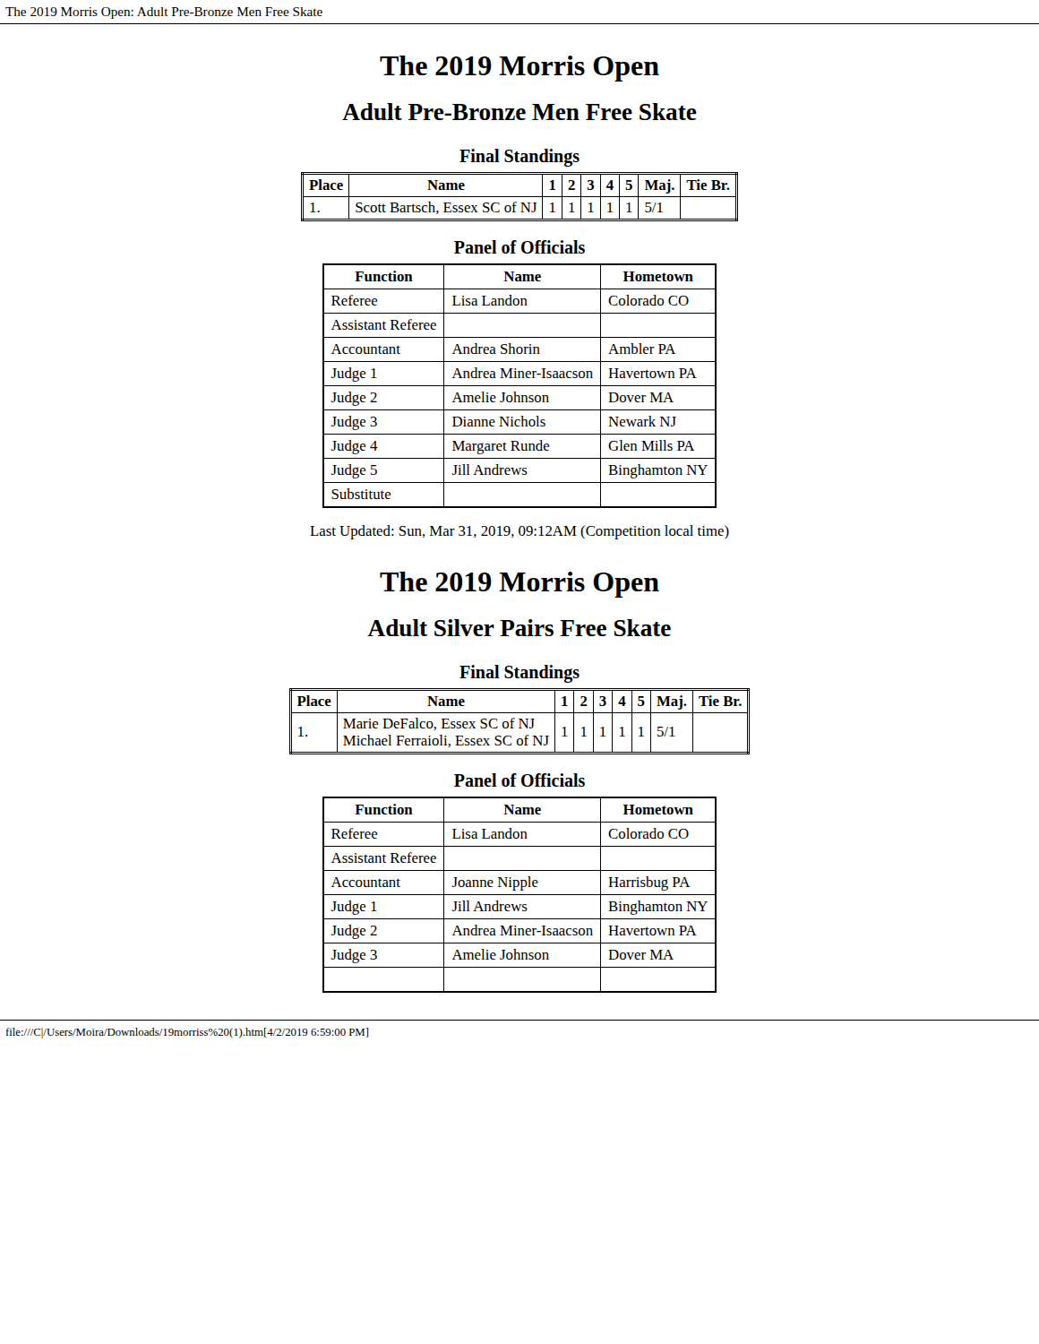The 2019 Morris Open: Adult Pre-Bronze Men Free Skate
The 2019 Morris Open
Adult Pre-Bronze Men Free Skate
Final Standings
| Place | Name | 1 | 2 | 3 | 4 | 5 | Maj. | Tie Br. |
| --- | --- | --- | --- | --- | --- | --- | --- | --- |
| 1. | Scott Bartsch, Essex SC of NJ | 1 | 1 | 1 | 1 | 1 | 5/1 | |
Panel of Officials
| Function | Name | Hometown |
| --- | --- | --- |
| Referee | Lisa Landon | Colorado CO |
| Assistant Referee | | |
| Accountant | Andrea Shorin | Ambler PA |
| Judge 1 | Andrea Miner-Isaacson | Havertown PA |
| Judge 2 | Amelie Johnson | Dover MA |
| Judge 3 | Dianne Nichols | Newark NJ |
| Judge 4 | Margaret Runde | Glen Mills PA |
| Judge 5 | Jill Andrews | Binghamton NY |
| Substitute | | |
Last Updated: Sun, Mar 31, 2019, 09:12AM (Competition local time)
The 2019 Morris Open
Adult Silver Pairs Free Skate
Final Standings
| Place | Name | 1 | 2 | 3 | 4 | 5 | Maj. | Tie Br. |
| --- | --- | --- | --- | --- | --- | --- | --- | --- |
| 1. | Marie DeFalco, Essex SC of NJ Michael Ferraioli, Essex SC of NJ | 1 | 1 | 1 | 1 | 1 | 5/1 | |
Panel of Officials
| Function | Name | Hometown |
| --- | --- | --- |
| Referee | Lisa Landon | Colorado CO |
| Assistant Referee | | |
| Accountant | Joanne Nipple | Harrisbug PA |
| Judge 1 | Jill Andrews | Binghamton NY |
| Judge 2 | Andrea Miner-Isaacson | Havertown PA |
| Judge 3 | Amelie Johnson | Dover MA |
file:///C|/Users/Moira/Downloads/19morriss%20(1).htm[4/2/2019 6:59:00 PM]